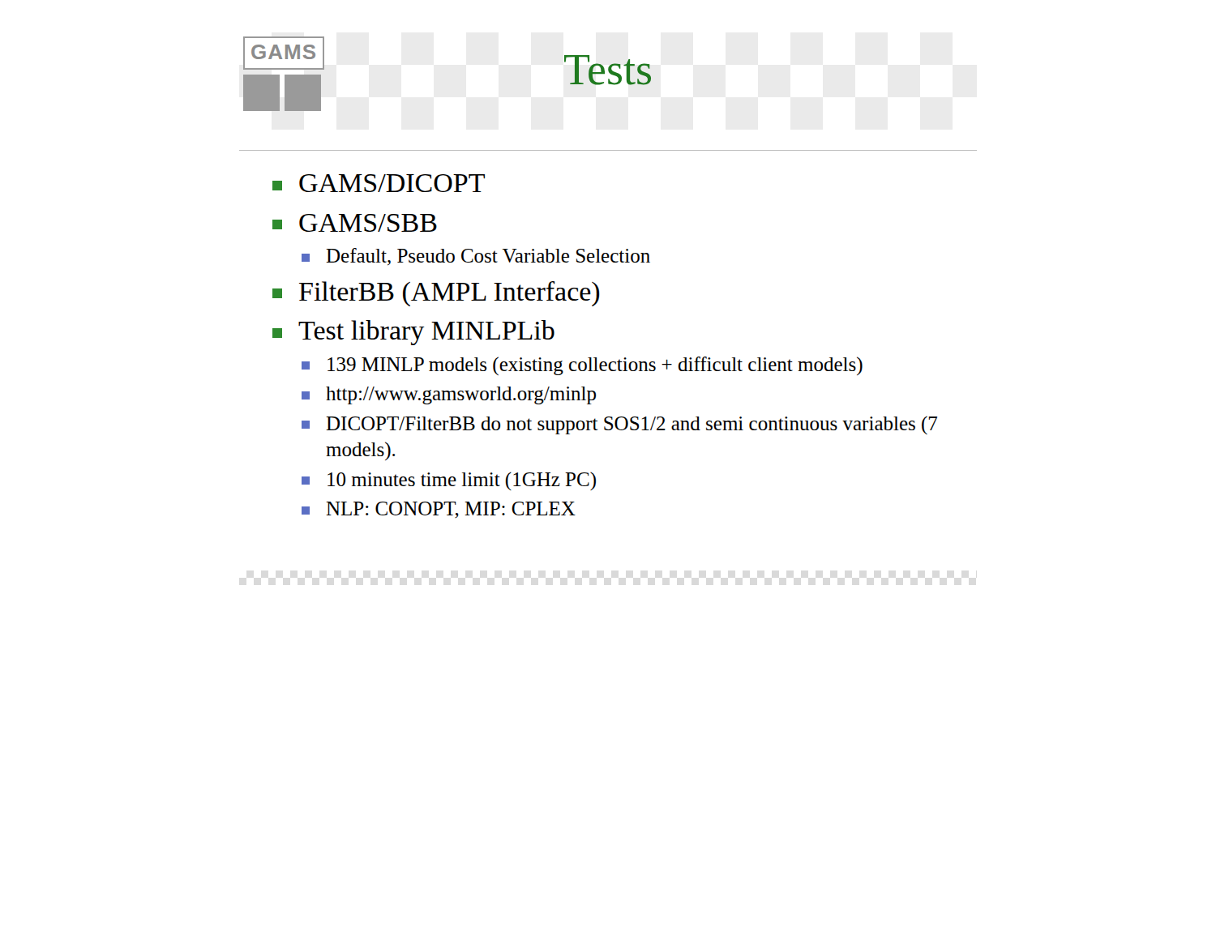GAMS
Tests
GAMS/DICOPT
GAMS/SBB
Default, Pseudo Cost Variable Selection
FilterBB (AMPL Interface)
Test library MINLPLib
139 MINLP models (existing collections + difficult client models)
http://www.gamsworld.org/minlp
DICOPT/FilterBB do not support SOS1/2 and semi continuous variables (7 models).
10 minutes time limit (1GHz PC)
NLP: CONOPT, MIP: CPLEX